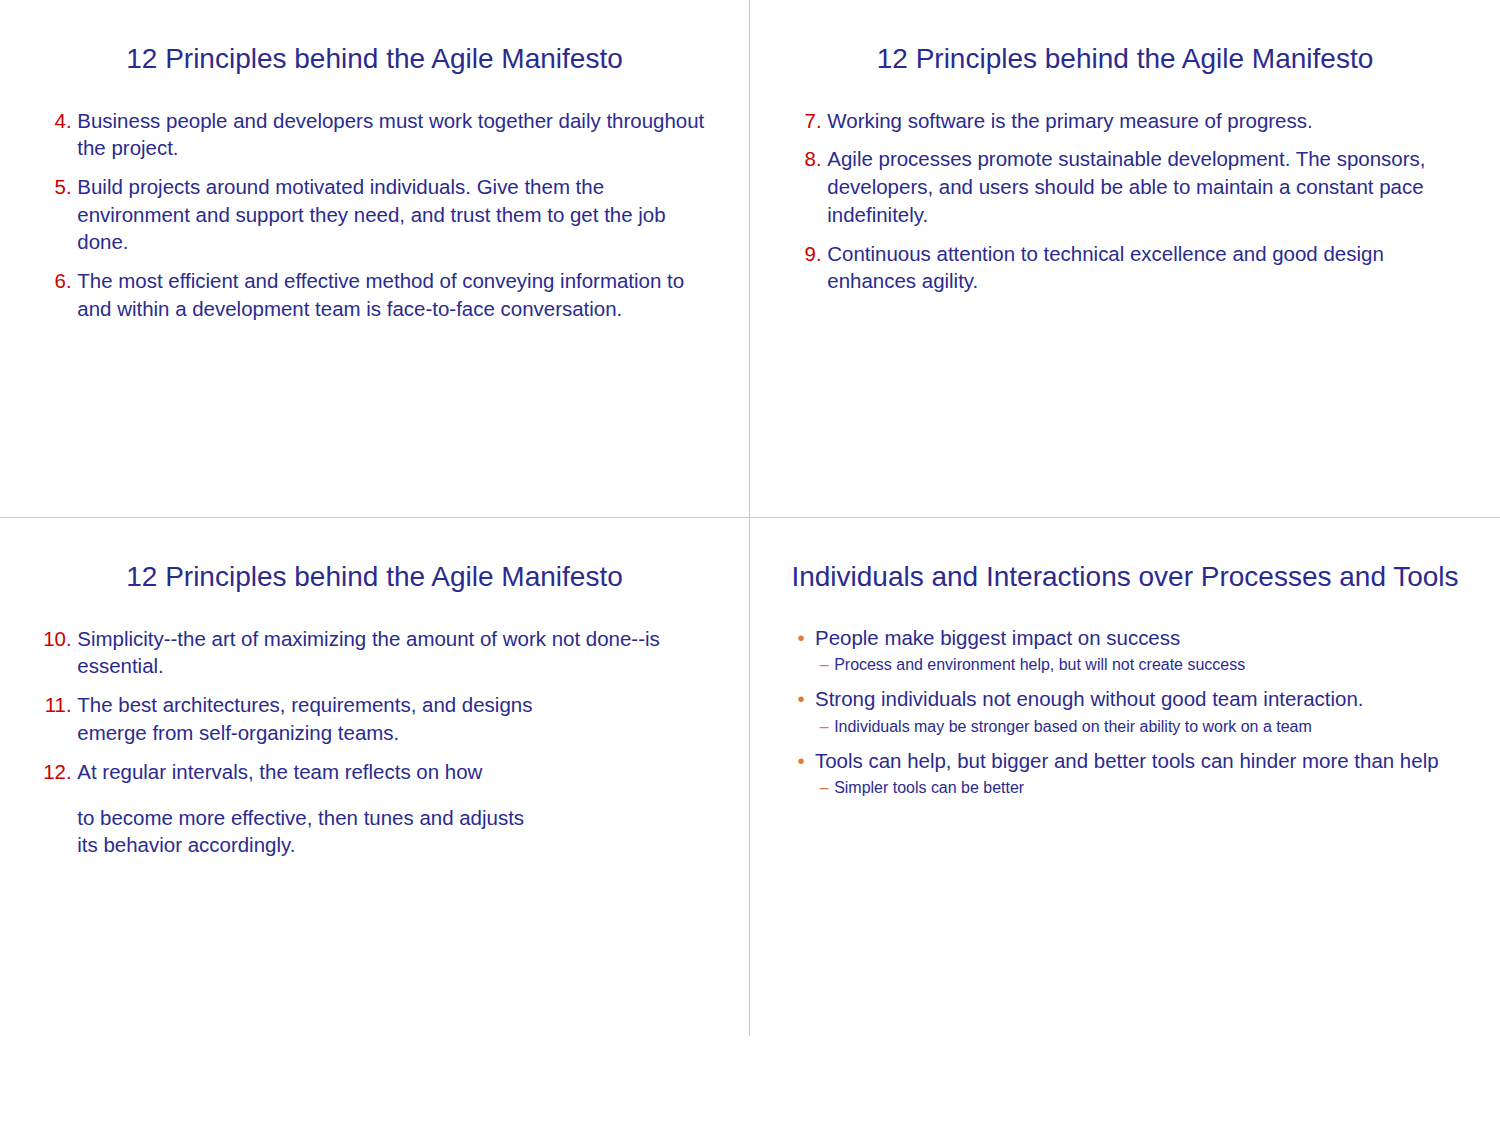12 Principles behind the Agile Manifesto
Business people and developers must work together daily throughout the project.
Build projects around motivated individuals. Give them the environment and support they need, and trust them to get the job done.
The most efficient and effective method of conveying information to and within a development team is face-to-face conversation.
12 Principles behind the Agile Manifesto
Working software is the primary measure of progress.
Agile processes promote sustainable development. The sponsors, developers, and users should be able to maintain a constant pace indefinitely.
Continuous attention to technical excellence and good design enhances agility.
12 Principles behind the Agile Manifesto
Simplicity--the art of maximizing the amount of work not done--is essential.
The best architectures, requirements, and designs
emerge from self-organizing teams.
At regular intervals, the team reflects on how to become more effective, then tunes and adjusts
its behavior accordingly.
Individuals and Interactions over Processes and Tools
People make biggest impact on success
Process and environment help, but will not create success
Strong individuals not enough without good team interaction.
Individuals may be stronger based on their ability to work on a team
Tools can help, but bigger and better tools can hinder more than help
Simpler tools can be better